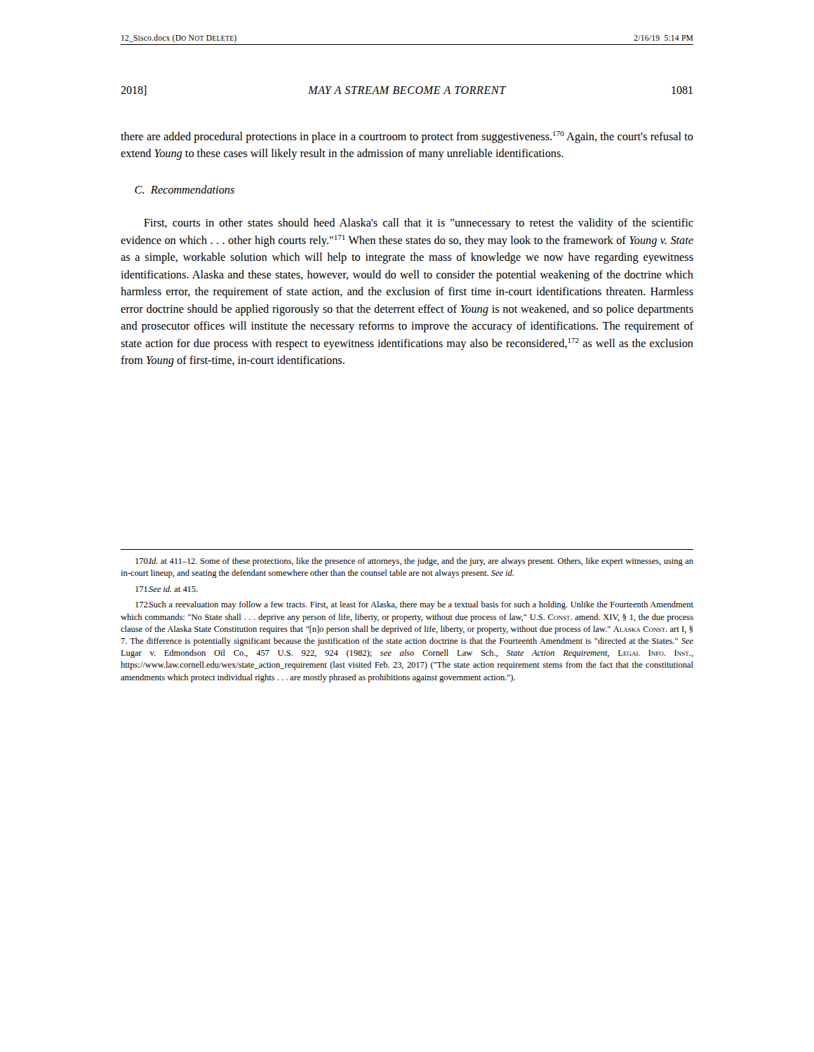12_Sisco.docx (DO NOT DELETE) 2/16/19 5:14 PM
2018] MAY A STREAM BECOME A TORRENT 1081
there are added procedural protections in place in a courtroom to protect from suggestiveness.170 Again, the court's refusal to extend Young to these cases will likely result in the admission of many unreliable identifications.
C. Recommendations
First, courts in other states should heed Alaska's call that it is "unnecessary to retest the validity of the scientific evidence on which . . . other high courts rely."171 When these states do so, they may look to the framework of Young v. State as a simple, workable solution which will help to integrate the mass of knowledge we now have regarding eyewitness identifications. Alaska and these states, however, would do well to consider the potential weakening of the doctrine which harmless error, the requirement of state action, and the exclusion of first time in-court identifications threaten. Harmless error doctrine should be applied rigorously so that the deterrent effect of Young is not weakened, and so police departments and prosecutor offices will institute the necessary reforms to improve the accuracy of identifications. The requirement of state action for due process with respect to eyewitness identifications may also be reconsidered,172 as well as the exclusion from Young of first-time, in-court identifications.
170. Id. at 411–12. Some of these protections, like the presence of attorneys, the judge, and the jury, are always present. Others, like expert witnesses, using an in-court lineup, and seating the defendant somewhere other than the counsel table are not always present. See id.
171. See id. at 415.
172. Such a reevaluation may follow a few tracts. First, at least for Alaska, there may be a textual basis for such a holding. Unlike the Fourteenth Amendment which commands: "No State shall . . . deprive any person of life, liberty, or property, without due process of law," U.S. Const. amend. XIV, § 1, the due process clause of the Alaska State Constitution requires that "[n]o person shall be deprived of life, liberty, or property, without due process of law." Alaska Const. art I, § 7. The difference is potentially significant because the justification of the state action doctrine is that the Fourteenth Amendment is "directed at the States." See Lugar v. Edmondson Oil Co., 457 U.S. 922, 924 (1982); see also Cornell Law Sch., State Action Requirement, Legal Info. Inst., https://www.law.cornell.edu/wex/state_action_requirement (last visited Feb. 23, 2017) ("The state action requirement stems from the fact that the constitutional amendments which protect individual rights . . . are mostly phrased as prohibitions against government action.").